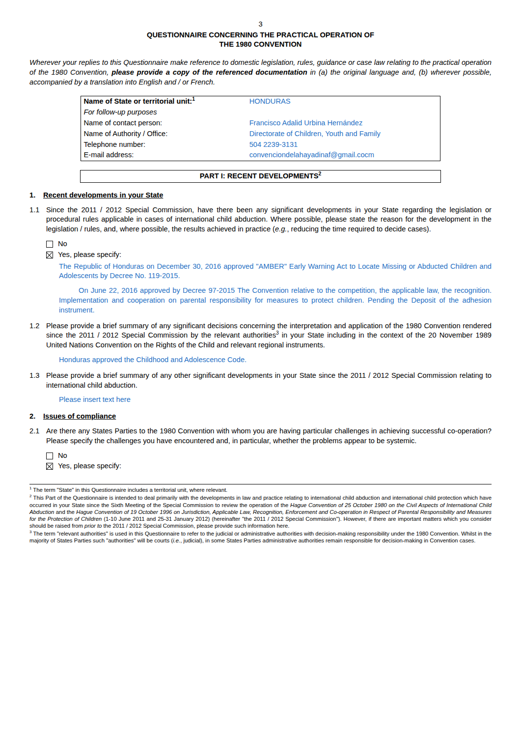3
QUESTIONNAIRE CONCERNING THE PRACTICAL OPERATION OF
THE 1980 CONVENTION
Wherever your replies to this Questionnaire make reference to domestic legislation, rules, guidance or case law relating to the practical operation of the 1980 Convention, please provide a copy of the referenced documentation in (a) the original language and, (b) wherever possible, accompanied by a translation into English and / or French.
| Name of State or territorial unit: 1 | HONDURAS |
| For follow-up purposes | |
| Name of contact person: | Francisco Adalid Urbina Hernández |
| Name of Authority / Office: | Directorate of Children, Youth and Family |
| Telephone number: | 504 2239-3131 |
| E-mail address: | convenciondelahayadinaf@gmail.cocm |
PART I: RECENT DEVELOPMENTS2
1. Recent developments in your State
1.1
Since the 2011 / 2012 Special Commission, have there been any significant developments in your State regarding the legislation or procedural rules applicable in cases of international child abduction. Where possible, please state the reason for the development in the legislation / rules, and, where possible, the results achieved in practice (e.g., reducing the time required to decide cases).
No
Yes, please specify:
The Republic of Honduras on December 30, 2016 approved "AMBER" Early Warning Act to Locate Missing or Abducted Children and Adolescents by Decree No. 119-2015.
On June 22, 2016 approved by Decree 97-2015 The Convention relative to the competition, the applicable law, the recognition. Implementation and cooperation on parental responsibility for measures to protect children. Pending the Deposit of the adhesion instrument.
1.2
Please provide a brief summary of any significant decisions concerning the interpretation and application of the 1980 Convention rendered since the 2011 / 2012 Special Commission by the relevant authorities3 in your State including in the context of the 20 November 1989 United Nations Convention on the Rights of the Child and relevant regional instruments.
Honduras approved the Childhood and Adolescence Code.
1.3
Please provide a brief summary of any other significant developments in your State since the 2011 / 2012 Special Commission relating to international child abduction.
Please insert text here
2. Issues of compliance
2.1
Are there any States Parties to the 1980 Convention with whom you are having particular challenges in achieving successful co-operation? Please specify the challenges you have encountered and, in particular, whether the problems appear to be systemic.
No
Yes, please specify:
1 The term "State" in this Questionnaire includes a territorial unit, where relevant.
2 This Part of the Questionnaire is intended to deal primarily with the developments in law and practice relating to international child abduction and international child protection which have occurred in your State since the Sixth Meeting of the Special Commission to review the operation of the Hague Convention of 25 October 1980 on the Civil Aspects of International Child Abduction and the Hague Convention of 19 October 1996 on Jurisdiction, Applicable Law, Recognition, Enforcement and Co-operation in Respect of Parental Responsibility and Measures for the Protection of Children (1-10 June 2011 and 25-31 January 2012) (hereinafter "the 2011 / 2012 Special Commission"). However, if there are important matters which you consider should be raised from prior to the 2011 / 2012 Special Commission, please provide such information here.
3 The term "relevant authorities" is used in this Questionnaire to refer to the judicial or administrative authorities with decision-making responsibility under the 1980 Convention. Whilst in the majority of States Parties such "authorities" will be courts (i.e., judicial), in some States Parties administrative authorities remain responsible for decision-making in Convention cases.